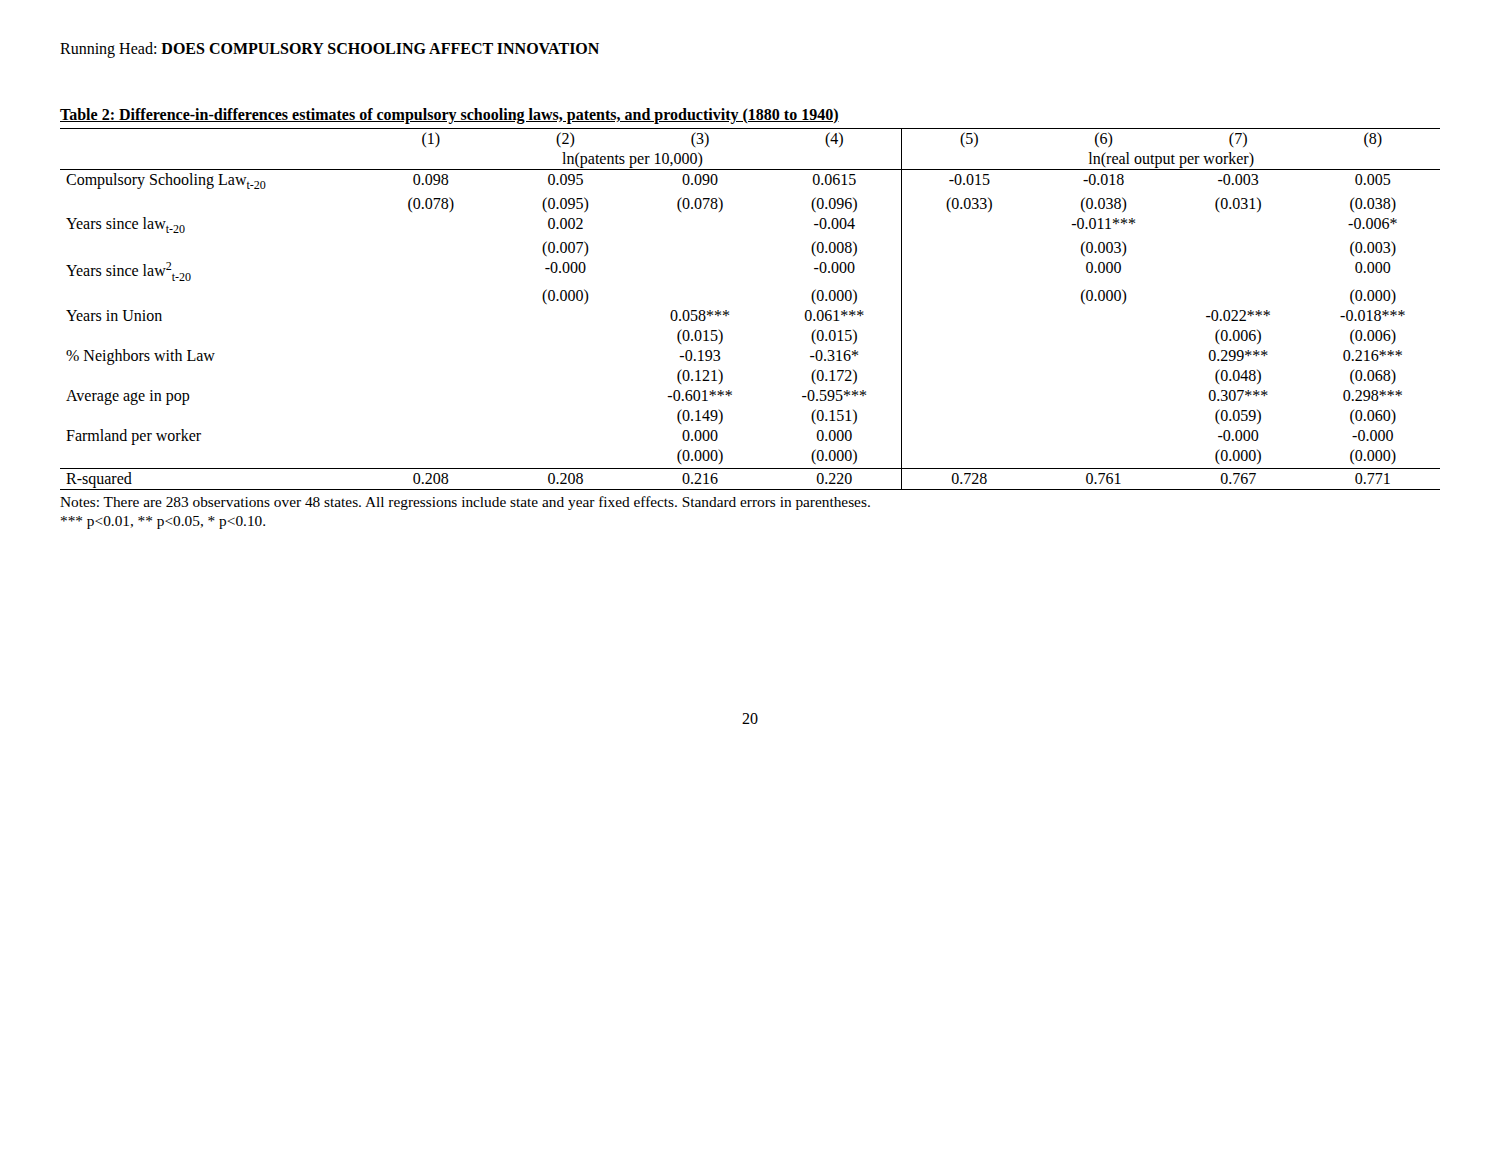Running Head: DOES COMPULSORY SCHOOLING AFFECT INNOVATION
Table 2: Difference-in-differences estimates of compulsory schooling laws, patents, and productivity (1880 to 1940)
| | (1) | (2) | (3) | (4) | (5) | (6) | (7) | (8) |
| | ln(patents per 10,000) | ln(real output per worker) |
| Compulsory Schooling Law t-20 | 0.098 | 0.095 | 0.090 | 0.0615 | -0.015 | -0.018 | -0.003 | 0.005 |
| | (0.078) | (0.095) | (0.078) | (0.096) | (0.033) | (0.038) | (0.031) | (0.038) |
| Years since law t-20 | | 0.002 | | -0.004 | | -0.011*** | | -0.006* |
| | | (0.007) | | (0.008) | | (0.003) | | (0.003) |
| Years since law 2 t-20 | | -0.000 | | -0.000 | | 0.000 | | 0.000 |
| | | (0.000) | | (0.000) | | (0.000) | | (0.000) |
| Years in Union | | | 0.058*** | 0.061*** | | | -0.022*** | -0.018*** |
| | | | (0.015) | (0.015) | | | (0.006) | (0.006) |
| % Neighbors with Law | | | -0.193 | -0.316* | | | 0.299*** | 0.216*** |
| | | | (0.121) | (0.172) | | | (0.048) | (0.068) |
| Average age in pop | | | -0.601*** | -0.595*** | | | 0.307*** | 0.298*** |
| | | | (0.149) | (0.151) | | | (0.059) | (0.060) |
| Farmland per worker | | | 0.000 | 0.000 | | | -0.000 | -0.000 |
| | | | (0.000) | (0.000) | | | (0.000) | (0.000) |
| R-squared | 0.208 | 0.208 | 0.216 | 0.220 | 0.728 | 0.761 | 0.767 | 0.771 |
Notes: There are 283 observations over 48 states. All regressions include state and year fixed effects. Standard errors in parentheses.
*** p<0.01, ** p<0.05, * p<0.10.
20